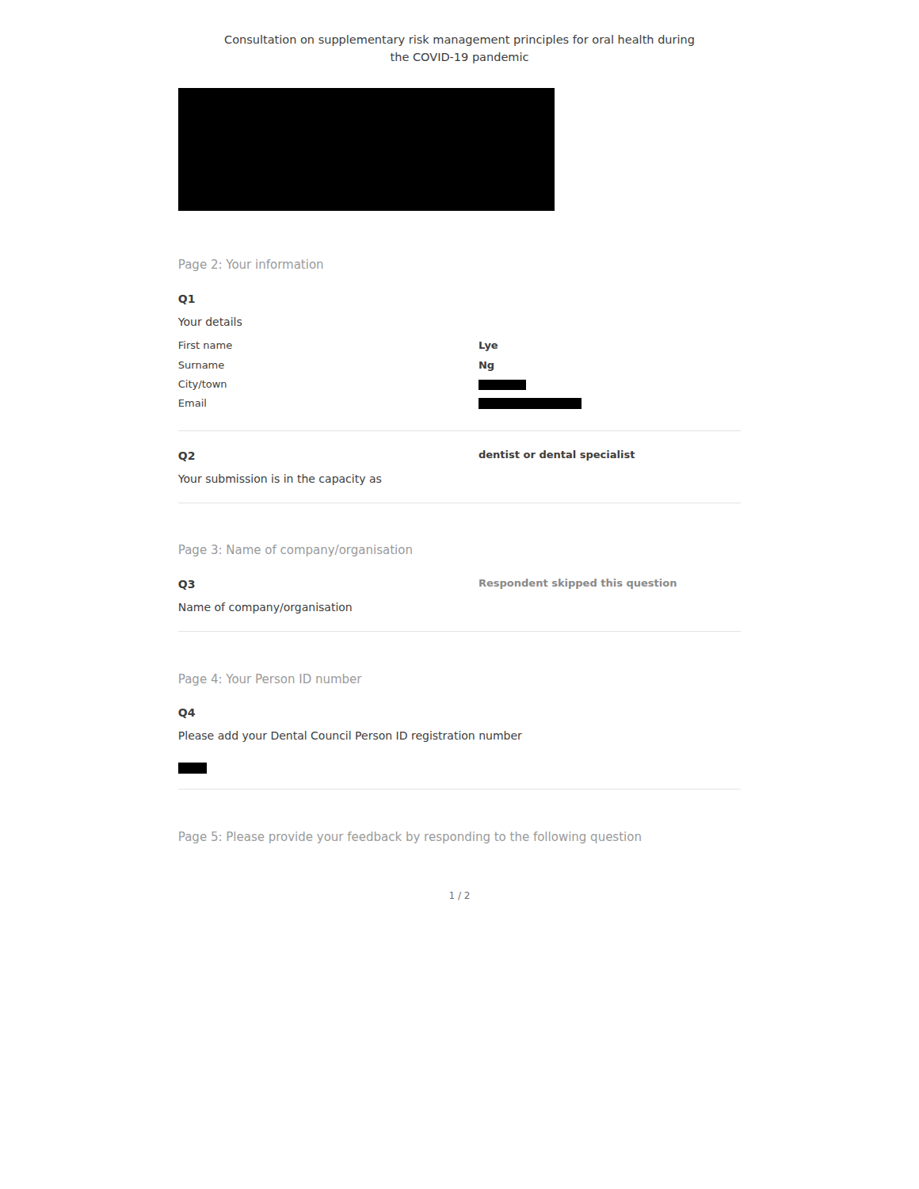Consultation on supplementary risk management principles for oral health during the COVID-19 pandemic
Page 2: Your information
Q1
Your details
First name
Lye
Surname
Ng
City/town
Email
Q2
dentist or dental specialist
Your submission is in the capacity as
Page 3: Name of company/organisation
Q3
Respondent skipped this question
Name of company/organisation
Page 4: Your Person ID number
Q4
Please add your Dental Council Person ID registration number
Page 5: Please provide your feedback by responding to the following question
1 / 2